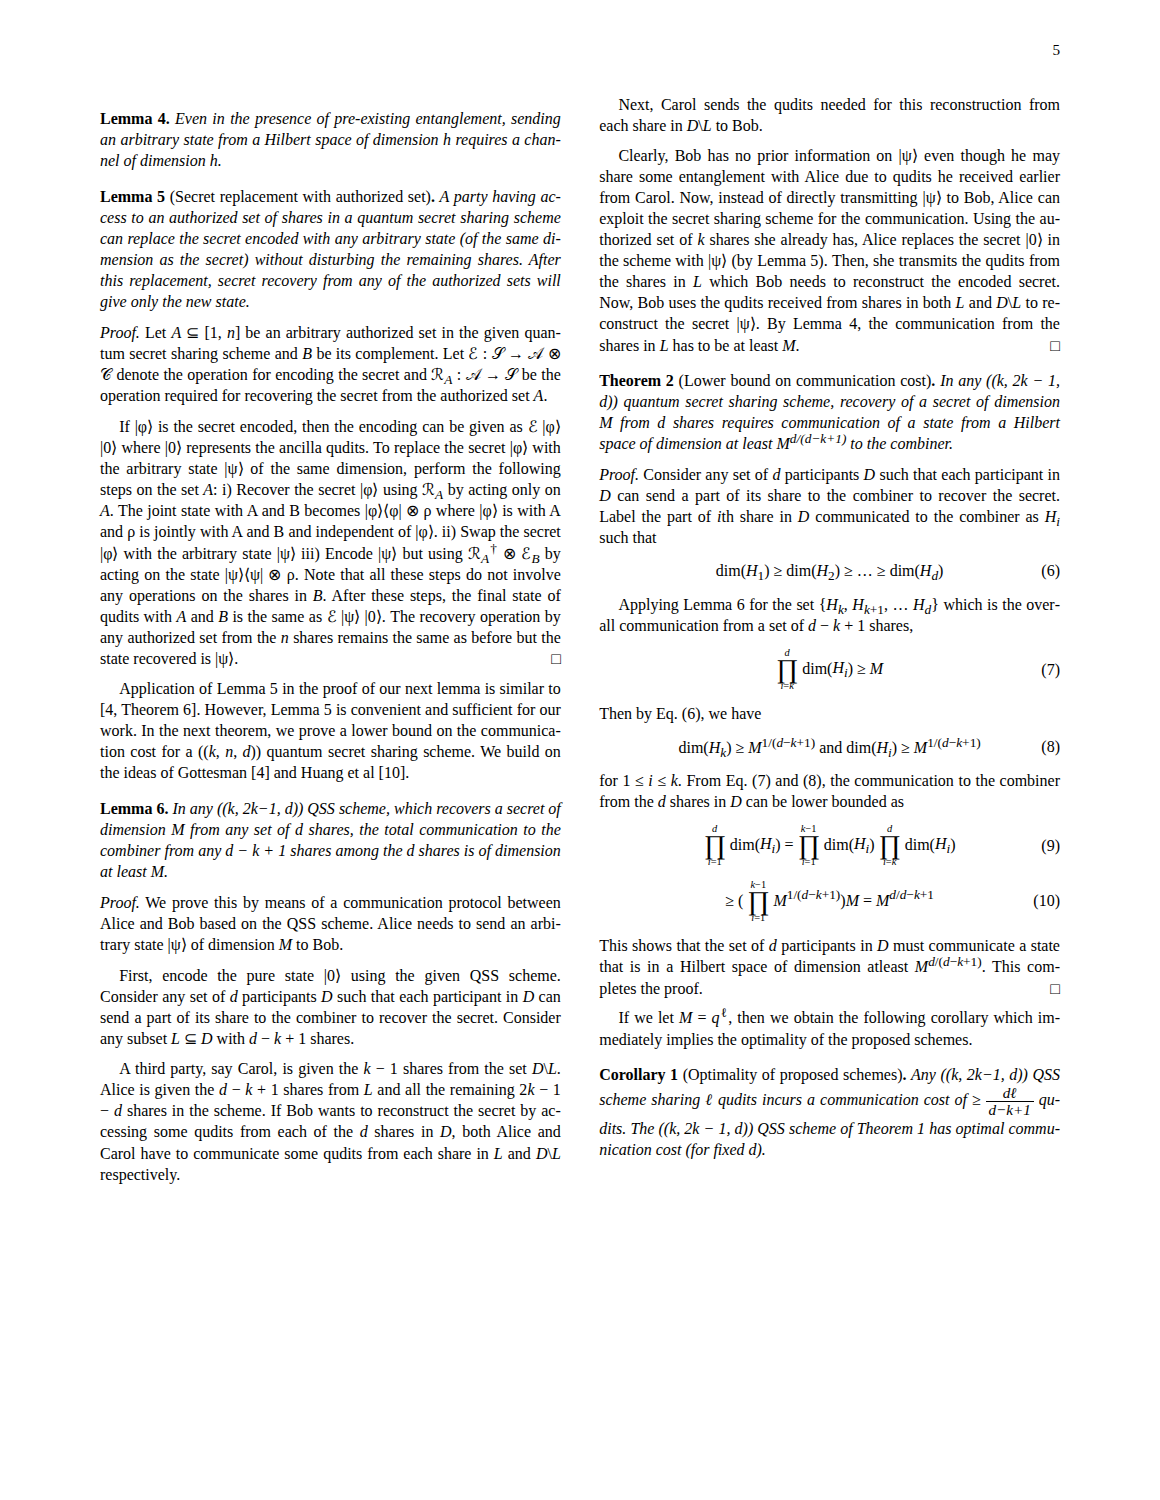5
Lemma 4. Even in the presence of pre-existing entanglement, sending an arbitrary state from a Hilbert space of dimension h requires a channel of dimension h.
Lemma 5 (Secret replacement with authorized set). A party having access to an authorized set of shares in a quantum secret sharing scheme can replace the secret encoded with any arbitrary state (of the same dimension as the secret) without disturbing the remaining shares. After this replacement, secret recovery from any of the authorized sets will give only the new state.
Proof. Let A ⊆ [1, n] be an arbitrary authorized set in the given quantum secret sharing scheme and B be its complement. Let ℰ : 𝒮 → 𝒜 ⊗ 𝒞 denote the operation for encoding the secret and ℛA : 𝒜 → 𝒮 be the operation required for recovering the secret from the authorized set A.
If |φ⟩ is the secret encoded, then the encoding can be given as ℰ |φ⟩ |0⟩ where |0⟩ represents the ancilla qudits. To replace the secret |φ⟩ with the arbitrary state |ψ⟩ of the same dimension, perform the following steps on the set A: i) Recover the secret |φ⟩ using ℛA by acting only on A. The joint state with A and B becomes |φ⟩⟨φ| ⊗ ρ where |φ⟩ is with A and ρ is jointly with A and B and independent of |φ⟩. ii) Swap the secret |φ⟩ with the arbitrary state |ψ⟩ iii) Encode |ψ⟩ but using ℛA† ⊗ ℰB by acting on the state |ψ⟩⟨ψ| ⊗ ρ. Note that all these steps do not involve any operations on the shares in B. After these steps, the final state of qudits with A and B is the same as ℰ |ψ⟩ |0⟩. The recovery operation by any authorized set from the n shares remains the same as before but the state recovered is |ψ⟩. □
Application of Lemma 5 in the proof of our next lemma is similar to [4, Theorem 6]. However, Lemma 5 is convenient and sufficient for our work. In the next theorem, we prove a lower bound on the communication cost for a ((k, n, d)) quantum secret sharing scheme. We build on the ideas of Gottesman [4] and Huang et al [10].
Lemma 6. In any ((k, 2k−1, d)) QSS scheme, which recovers a secret of dimension M from any set of d shares, the total communication to the combiner from any d − k + 1 shares among the d shares is of dimension at least M.
Proof. We prove this by means of a communication protocol between Alice and Bob based on the QSS scheme. Alice needs to send an arbitrary state |ψ⟩ of dimension M to Bob.
First, encode the pure state |0⟩ using the given QSS scheme. Consider any set of d participants D such that each participant in D can send a part of its share to the combiner to recover the secret. Consider any subset L ⊆ D with d − k + 1 shares.
A third party, say Carol, is given the k − 1 shares from the set D\L. Alice is given the d − k + 1 shares from L and all the remaining 2k − 1 − d shares in the scheme. If Bob wants to reconstruct the secret by accessing some qudits from each of the d shares in D, both Alice and Carol have to communicate some qudits from each share in L and D\L respectively.
Next, Carol sends the qudits needed for this reconstruction from each share in D\L to Bob.
Clearly, Bob has no prior information on |ψ⟩ even though he may share some entanglement with Alice due to qudits he received earlier from Carol. Now, instead of directly transmitting |ψ⟩ to Bob, Alice can exploit the secret sharing scheme for the communication. Using the authorized set of k shares she already has, Alice replaces the secret |0⟩ in the scheme with |ψ⟩ (by Lemma 5). Then, she transmits the qudits from the shares in L which Bob needs to reconstruct the encoded secret. Now, Bob uses the qudits received from shares in both L and D\L to reconstruct the secret |ψ⟩. By Lemma 4, the communication from the shares in L has to be at least M. □
Theorem 2 (Lower bound on communication cost). In any ((k, 2k − 1, d)) quantum secret sharing scheme, recovery of a secret of dimension M from d shares requires communication of a state from a Hilbert space of dimension at least Md/(d−k+1) to the combiner.
Proof. Consider any set of d participants D such that each participant in D can send a part of its share to the combiner to recover the secret. Label the part of ith share in D communicated to the combiner as Hi such that
dim(H1) ≥ dim(H2) ≥ … ≥ dim(Hd) (6)
Applying Lemma 6 for the set {Hk, Hk+1, … Hd} which is the overall communication from a set of d − k + 1 shares,
d∏i=k dim(Hi) ≥ M (7)
Then by Eq. (6), we have
dim(Hk) ≥ M1/(d−k+1) and dim(Hi) ≥ M1/(d−k+1) (8)
for 1 ≤ i ≤ k. From Eq. (7) and (8), the communication to the combiner from the d shares in D can be lower bounded as
d∏i=1 dim(Hi) = k−1∏i=1 dim(Hi) d∏i=k dim(Hi) (9)
≥ ( k−1∏i=1 M1/(d−k+1))M = Md/d−k+1 (10)
This shows that the set of d participants in D must communicate a state that is in a Hilbert space of dimension atleast Md/(d−k+1). This completes the proof. □
If we let M = qℓ, then we obtain the following corollary which immediately implies the optimality of the proposed schemes.
Corollary 1 (Optimality of proposed schemes). Any ((k, 2k−1, d)) QSS scheme sharing ℓ qudits incurs a communication cost of ≥ dℓ d−k+1 qudits. The ((k, 2k − 1, d)) QSS scheme of Theorem 1 has optimal communication cost (for fixed d).